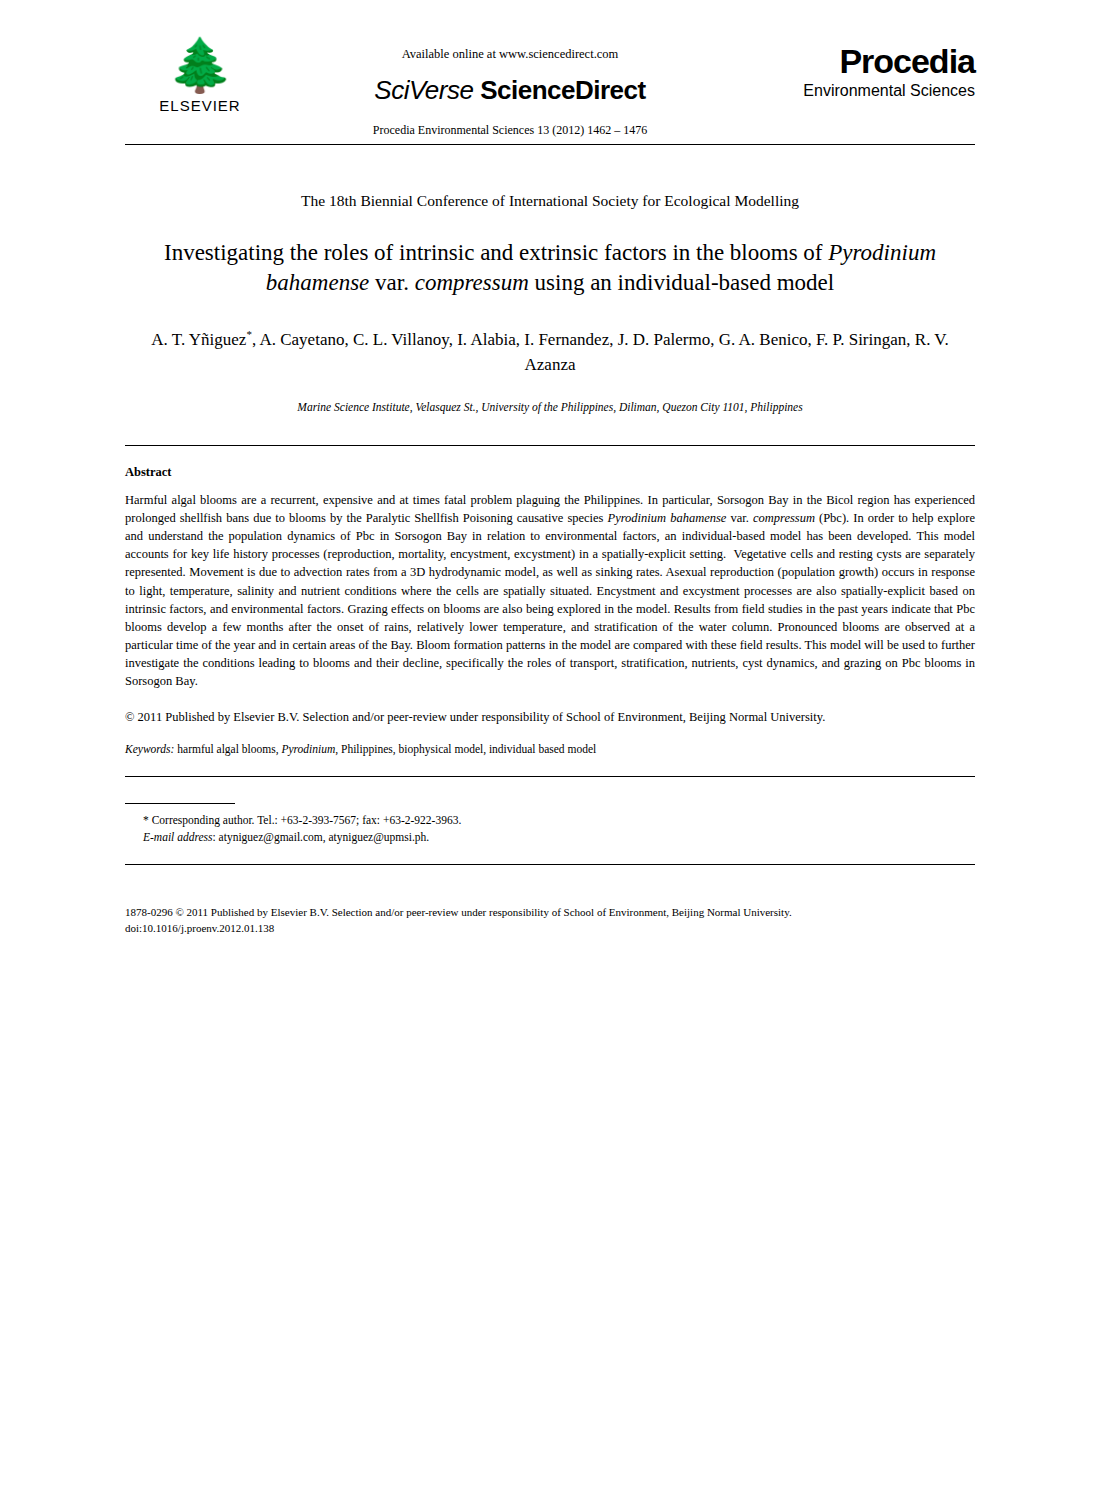🌲
ELSEVIER
Available online at www.sciencedirect.com
SciVerse ScienceDirect
Procedia Environmental Sciences 13 (2012) 1462 – 1476
Procedia
Environmental Sciences
The 18th Biennial Conference of International Society for Ecological Modelling
Investigating the roles of intrinsic and extrinsic factors in the blooms of Pyrodinium bahamense var. compressum using an individual-based model
A. T. Yñiguez*, A. Cayetano, C. L. Villanoy, I. Alabia, I. Fernandez, J. D. Palermo, G. A. Benico, F. P. Siringan, R. V. Azanza
Marine Science Institute, Velasquez St., University of the Philippines, Diliman, Quezon City 1101, Philippines
Abstract
Harmful algal blooms are a recurrent, expensive and at times fatal problem plaguing the Philippines. In particular, Sorsogon Bay in the Bicol region has experienced prolonged shellfish bans due to blooms by the Paralytic Shellfish Poisoning causative species Pyrodinium bahamense var. compressum (Pbc). In order to help explore and understand the population dynamics of Pbc in Sorsogon Bay in relation to environmental factors, an individual-based model has been developed. This model accounts for key life history processes (reproduction, mortality, encystment, excystment) in a spatially-explicit setting. Vegetative cells and resting cysts are separately represented. Movement is due to advection rates from a 3D hydrodynamic model, as well as sinking rates. Asexual reproduction (population growth) occurs in response to light, temperature, salinity and nutrient conditions where the cells are spatially situated. Encystment and excystment processes are also spatially-explicit based on intrinsic factors, and environmental factors. Grazing effects on blooms are also being explored in the model. Results from field studies in the past years indicate that Pbc blooms develop a few months after the onset of rains, relatively lower temperature, and stratification of the water column. Pronounced blooms are observed at a particular time of the year and in certain areas of the Bay. Bloom formation patterns in the model are compared with these field results. This model will be used to further investigate the conditions leading to blooms and their decline, specifically the roles of transport, stratification, nutrients, cyst dynamics, and grazing on Pbc blooms in Sorsogon Bay.
© 2011 Published by Elsevier B.V. Selection and/or peer-review under responsibility of School of Environment, Beijing Normal University.
Keywords: harmful algal blooms, Pyrodinium, Philippines, biophysical model, individual based model
* Corresponding author. Tel.: +63-2-393-7567; fax: +63-2-922-3963.
E-mail address: atyniguez@gmail.com, atyniguez@upmsi.ph.
1878-0296 © 2011 Published by Elsevier B.V. Selection and/or peer-review under responsibility of School of Environment, Beijing Normal University.
doi:10.1016/j.proenv.2012.01.138